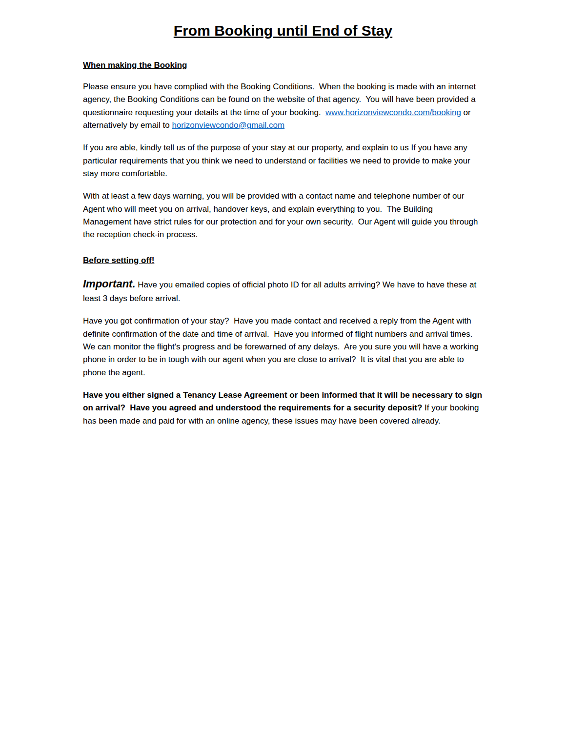From Booking until End of Stay
When making the Booking
Please ensure you have complied with the Booking Conditions. When the booking is made with an internet agency, the Booking Conditions can be found on the website of that agency. You will have been provided a questionnaire requesting your details at the time of your booking. www.horizonviewcondo.com/booking or alternatively by email to horizonviewcondo@gmail.com
If you are able, kindly tell us of the purpose of your stay at our property, and explain to us If you have any particular requirements that you think we need to understand or facilities we need to provide to make your stay more comfortable.
With at least a few days warning, you will be provided with a contact name and telephone number of our Agent who will meet you on arrival, handover keys, and explain everything to you. The Building Management have strict rules for our protection and for your own security. Our Agent will guide you through the reception check-in process.
Before setting off!
Important. Have you emailed copies of official photo ID for all adults arriving? We have to have these at least 3 days before arrival.
Have you got confirmation of your stay? Have you made contact and received a reply from the Agent with definite confirmation of the date and time of arrival. Have you informed of flight numbers and arrival times. We can monitor the flight's progress and be forewarned of any delays. Are you sure you will have a working phone in order to be in tough with our agent when you are close to arrival? It is vital that you are able to phone the agent.
Have you either signed a Tenancy Lease Agreement or been informed that it will be necessary to sign on arrival? Have you agreed and understood the requirements for a security deposit? If your booking has been made and paid for with an online agency, these issues may have been covered already.